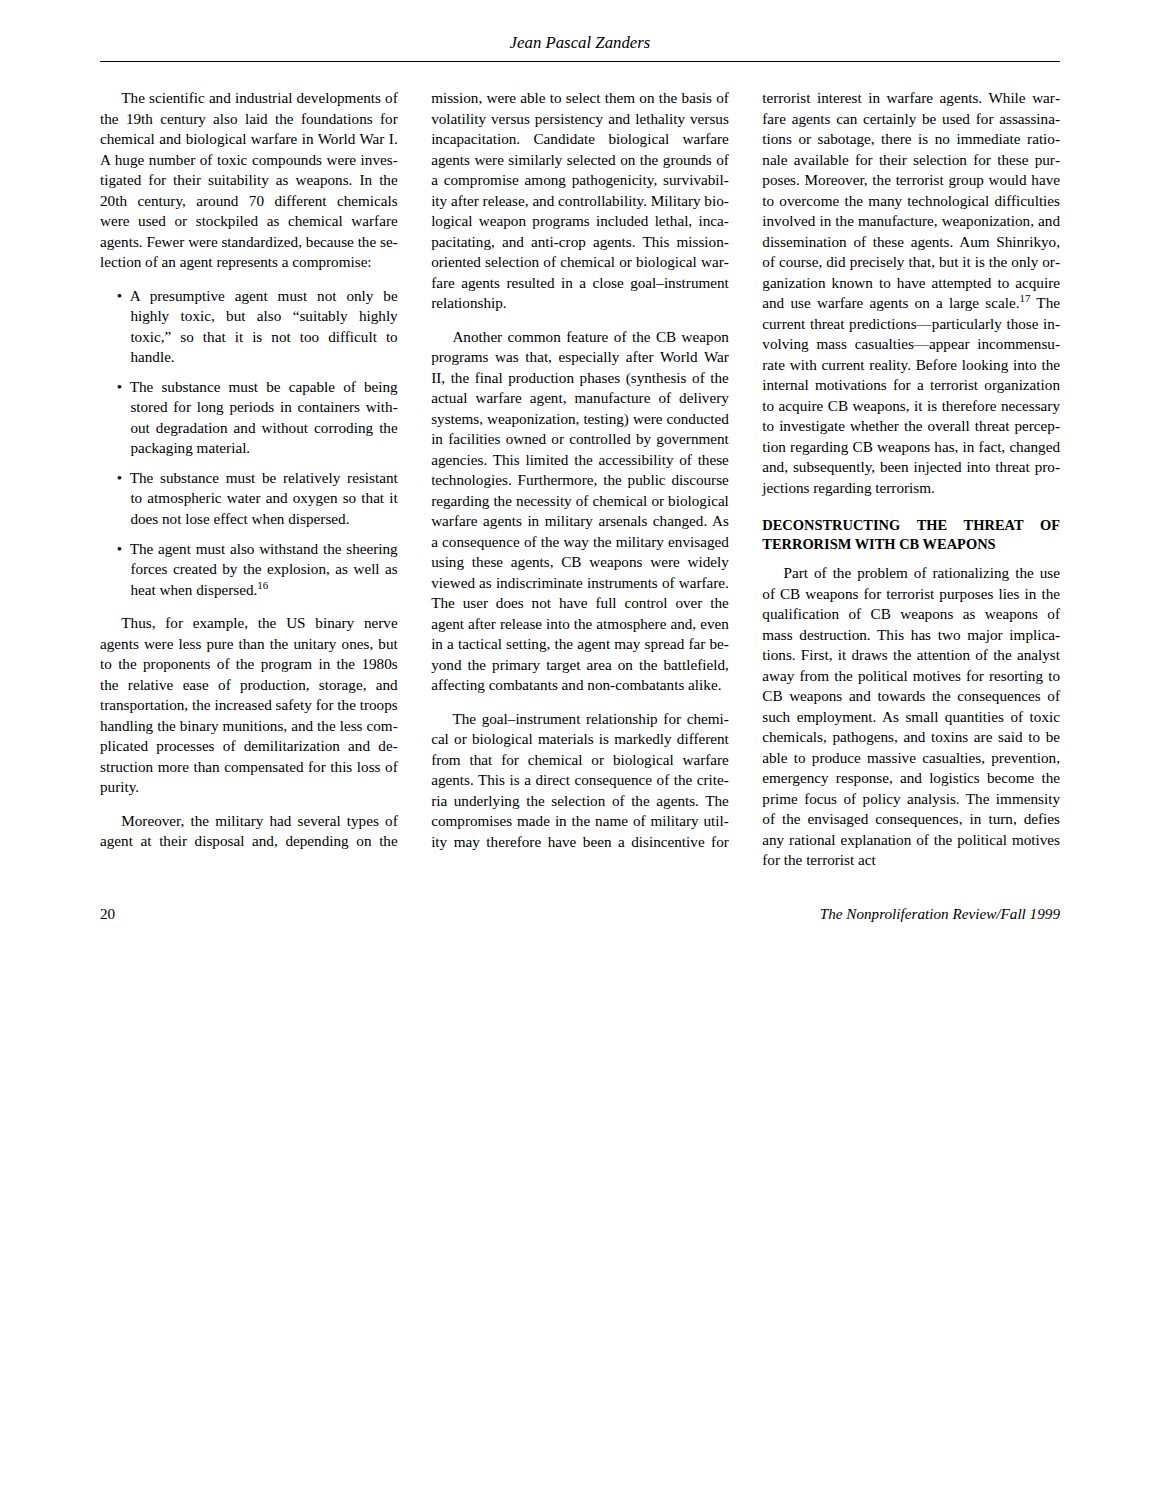Jean Pascal Zanders
The scientific and industrial developments of the 19th century also laid the foundations for chemical and biological warfare in World War I. A huge number of toxic compounds were investigated for their suitability as weapons. In the 20th century, around 70 different chemicals were used or stockpiled as chemical warfare agents. Fewer were standardized, because the selection of an agent represents a compromise:
A presumptive agent must not only be highly toxic, but also “suitably highly toxic,” so that it is not too difficult to handle.
The substance must be capable of being stored for long periods in containers without degradation and without corroding the packaging material.
The substance must be relatively resistant to atmospheric water and oxygen so that it does not lose effect when dispersed.
The agent must also withstand the sheering forces created by the explosion, as well as heat when dispersed.16
Thus, for example, the US binary nerve agents were less pure than the unitary ones, but to the proponents of the program in the 1980s the relative ease of production, storage, and transportation, the increased safety for the troops handling the binary munitions, and the less complicated processes of demilitarization and destruction more than compensated for this loss of purity.
Moreover, the military had several types of agent at their disposal and, depending on the mission, were able to select them on the basis of volatility versus persistency and lethality versus incapacitation. Candidate biological warfare agents were similarly selected on the grounds of a compromise among pathogenicity, survivability after release, and controllability. Military biological weapon programs included lethal, incapacitating, and anti-crop agents. This mission-oriented selection of chemical or biological warfare agents resulted in a close goal–instrument relationship.
Another common feature of the CB weapon programs was that, especially after World War II, the final production phases (synthesis of the actual warfare agent, manufacture of delivery systems, weaponization, testing) were conducted in facilities owned or controlled by government agencies. This limited the accessibility of these technologies. Furthermore, the public discourse regarding the necessity of chemical or biological warfare agents in military arsenals changed. As a consequence of the way the military envisaged using these agents, CB weapons were widely viewed as indiscriminate instruments of warfare. The user does not have full control over the agent after release into the atmosphere and, even in a tactical setting, the agent may spread far beyond the primary target area on the battlefield, affecting combatants and non-combatants alike.
The goal–instrument relationship for chemical or biological materials is markedly different from that for chemical or biological warfare agents. This is a direct consequence of the criteria underlying the selection of the agents. The compromises made in the name of military utility may therefore have been a disincentive for terrorist interest in warfare agents. While warfare agents can certainly be used for assassinations or sabotage, there is no immediate rationale available for their selection for these purposes. Moreover, the terrorist group would have to overcome the many technological difficulties involved in the manufacture, weaponization, and dissemination of these agents. Aum Shinrikyo, of course, did precisely that, but it is the only organization known to have attempted to acquire and use warfare agents on a large scale.17 The current threat predictions—particularly those involving mass casualties—appear incommensurate with current reality. Before looking into the internal motivations for a terrorist organization to acquire CB weapons, it is therefore necessary to investigate whether the overall threat perception regarding CB weapons has, in fact, changed and, subsequently, been injected into threat projections regarding terrorism.
Deconstructing the Threat of Terrorism with CB Weapons
Part of the problem of rationalizing the use of CB weapons for terrorist purposes lies in the qualification of CB weapons as weapons of mass destruction. This has two major implications. First, it draws the attention of the analyst away from the political motives for resorting to CB weapons and towards the consequences of such employment. As small quantities of toxic chemicals, pathogens, and toxins are said to be able to produce massive casualties, prevention, emergency response, and logistics become the prime focus of policy analysis. The immensity of the envisaged consequences, in turn, defies any rational explanation of the political motives for the terrorist act
20 The Nonproliferation Review/Fall 1999